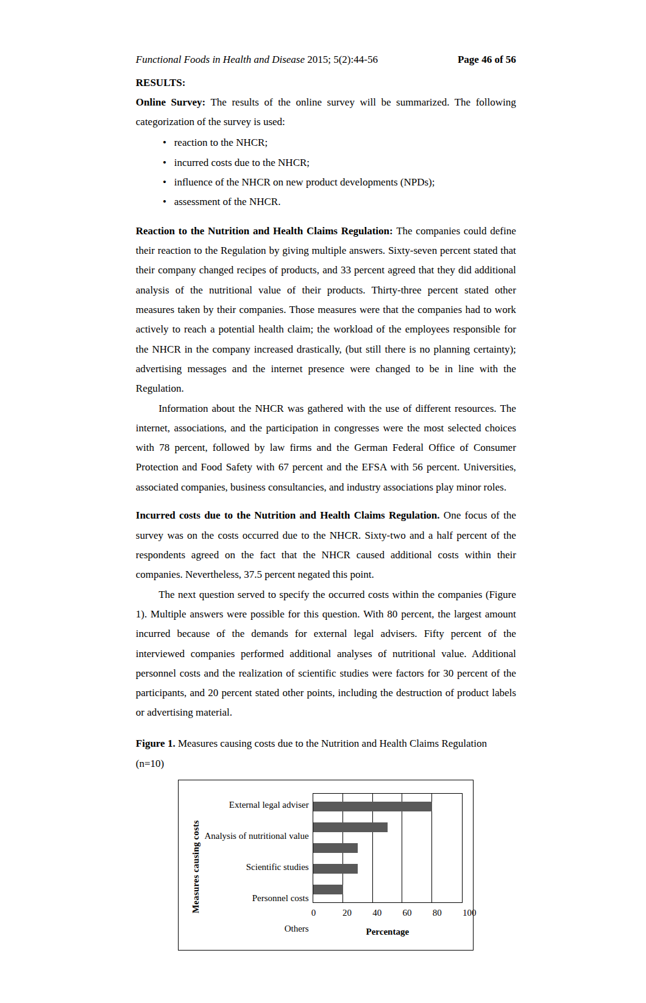Functional Foods in Health and Disease 2015; 5(2):44-56
Page 46 of 56
RESULTS:
Online Survey: The results of the online survey will be summarized. The following categorization of the survey is used:
reaction to the NHCR;
incurred costs due to the NHCR;
influence of the NHCR on new product developments (NPDs);
assessment of the NHCR.
Reaction to the Nutrition and Health Claims Regulation: The companies could define their reaction to the Regulation by giving multiple answers. Sixty-seven percent stated that their company changed recipes of products, and 33 percent agreed that they did additional analysis of the nutritional value of their products. Thirty-three percent stated other measures taken by their companies. Those measures were that the companies had to work actively to reach a potential health claim; the workload of the employees responsible for the NHCR in the company increased drastically, (but still there is no planning certainty); advertising messages and the internet presence were changed to be in line with the Regulation.
Information about the NHCR was gathered with the use of different resources. The internet, associations, and the participation in congresses were the most selected choices with 78 percent, followed by law firms and the German Federal Office of Consumer Protection and Food Safety with 67 percent and the EFSA with 56 percent. Universities, associated companies, business consultancies, and industry associations play minor roles.
Incurred costs due to the Nutrition and Health Claims Regulation. One focus of the survey was on the costs occurred due to the NHCR. Sixty-two and a half percent of the respondents agreed on the fact that the NHCR caused additional costs within their companies. Nevertheless, 37.5 percent negated this point.
The next question served to specify the occurred costs within the companies (Figure 1). Multiple answers were possible for this question. With 80 percent, the largest amount incurred because of the demands for external legal advisers. Fifty percent of the interviewed companies performed additional analyses of nutritional value. Additional personnel costs and the realization of scientific studies were factors for 30 percent of the participants, and 20 percent stated other points, including the destruction of product labels or advertising material.
Figure 1. Measures causing costs due to the Nutrition and Health Claims Regulation (n=10)
Measures causing costs
External legal adviser
Analysis of nutritional value
Scientific studies
Personnel costs
Others
020406080100
Percentage